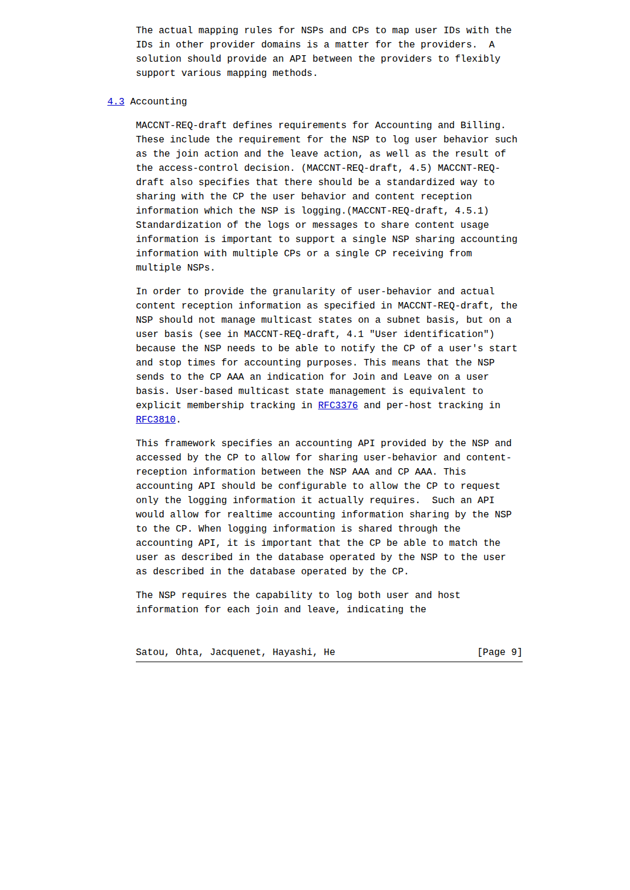The actual mapping rules for NSPs and CPs to map user IDs with the IDs in other provider domains is a matter for the providers. A solution should provide an API between the providers to flexibly support various mapping methods.
4.3 Accounting
MACCNT-REQ-draft defines requirements for Accounting and Billing. These include the requirement for the NSP to log user behavior such as the join action and the leave action, as well as the result of the access-control decision. (MACCNT-REQ-draft, 4.5) MACCNT-REQ-draft also specifies that there should be a standardized way to sharing with the CP the user behavior and content reception information which the NSP is logging.(MACCNT-REQ-draft, 4.5.1) Standardization of the logs or messages to share content usage information is important to support a single NSP sharing accounting information with multiple CPs or a single CP receiving from multiple NSPs.
In order to provide the granularity of user-behavior and actual content reception information as specified in MACCNT-REQ-draft, the NSP should not manage multicast states on a subnet basis, but on a user basis (see in MACCNT-REQ-draft, 4.1 "User identification") because the NSP needs to be able to notify the CP of a user's start and stop times for accounting purposes. This means that the NSP sends to the CP AAA an indication for Join and Leave on a user basis. User-based multicast state management is equivalent to explicit membership tracking in RFC3376 and per-host tracking in RFC3810.
This framework specifies an accounting API provided by the NSP and accessed by the CP to allow for sharing user-behavior and content-reception information between the NSP AAA and CP AAA. This accounting API should be configurable to allow the CP to request only the logging information it actually requires. Such an API would allow for realtime accounting information sharing by the NSP to the CP. When logging information is shared through the accounting API, it is important that the CP be able to match the user as described in the database operated by the NSP to the user as described in the database operated by the CP.
The NSP requires the capability to log both user and host information for each join and leave, indicating the
Satou, Ohta, Jacquenet, Hayashi, He [Page 9]